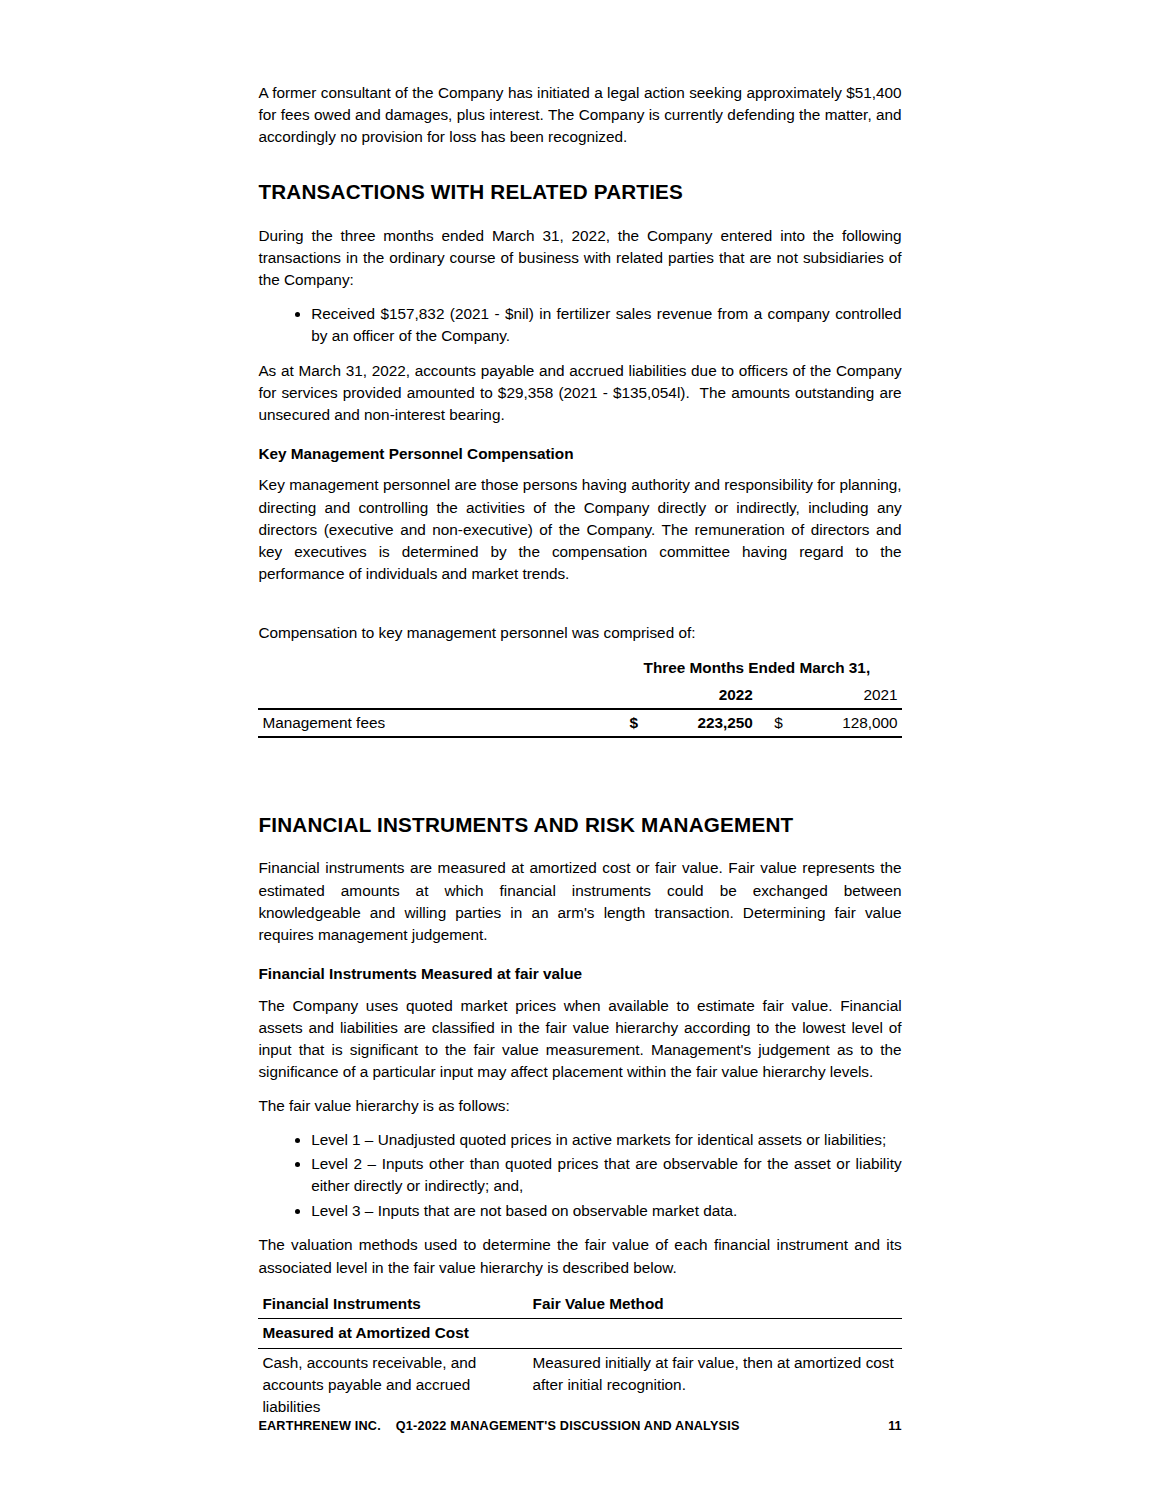A former consultant of the Company has initiated a legal action seeking approximately $51,400 for fees owed and damages, plus interest. The Company is currently defending the matter, and accordingly no provision for loss has been recognized.
TRANSACTIONS WITH RELATED PARTIES
During the three months ended March 31, 2022, the Company entered into the following transactions in the ordinary course of business with related parties that are not subsidiaries of the Company:
Received $157,832 (2021 - $nil) in fertilizer sales revenue from a company controlled by an officer of the Company.
As at March 31, 2022, accounts payable and accrued liabilities due to officers of the Company for services provided amounted to $29,358 (2021 - $135,054l). The amounts outstanding are unsecured and non-interest bearing.
Key Management Personnel Compensation
Key management personnel are those persons having authority and responsibility for planning, directing and controlling the activities of the Company directly or indirectly, including any directors (executive and non-executive) of the Company. The remuneration of directors and key executives is determined by the compensation committee having regard to the performance of individuals and market trends.
Compensation to key management personnel was comprised of:
| | Three Months Ended March 31, |
| | 2022 | 2021 |
| Management fees | $ | 223,250 | $ | 128,000 |
FINANCIAL INSTRUMENTS AND RISK MANAGEMENT
Financial instruments are measured at amortized cost or fair value. Fair value represents the estimated amounts at which financial instruments could be exchanged between knowledgeable and willing parties in an arm's length transaction. Determining fair value requires management judgement.
Financial Instruments Measured at fair value
The Company uses quoted market prices when available to estimate fair value. Financial assets and liabilities are classified in the fair value hierarchy according to the lowest level of input that is significant to the fair value measurement. Management's judgement as to the significance of a particular input may affect placement within the fair value hierarchy levels.
The fair value hierarchy is as follows:
Level 1 – Unadjusted quoted prices in active markets for identical assets or liabilities;
Level 2 – Inputs other than quoted prices that are observable for the asset or liability either directly or indirectly; and,
Level 3 – Inputs that are not based on observable market data.
The valuation methods used to determine the fair value of each financial instrument and its associated level in the fair value hierarchy is described below.
| Financial Instruments | Fair Value Method |
| --- | --- |
| Measured at Amortized Cost |
| Cash, accounts receivable, and accounts payable and accrued liabilities | Measured initially at fair value, then at amortized cost after initial recognition. |
EARTHRENEW INC. Q1-2022 MANAGEMENT'S DISCUSSION AND ANALYSIS 11